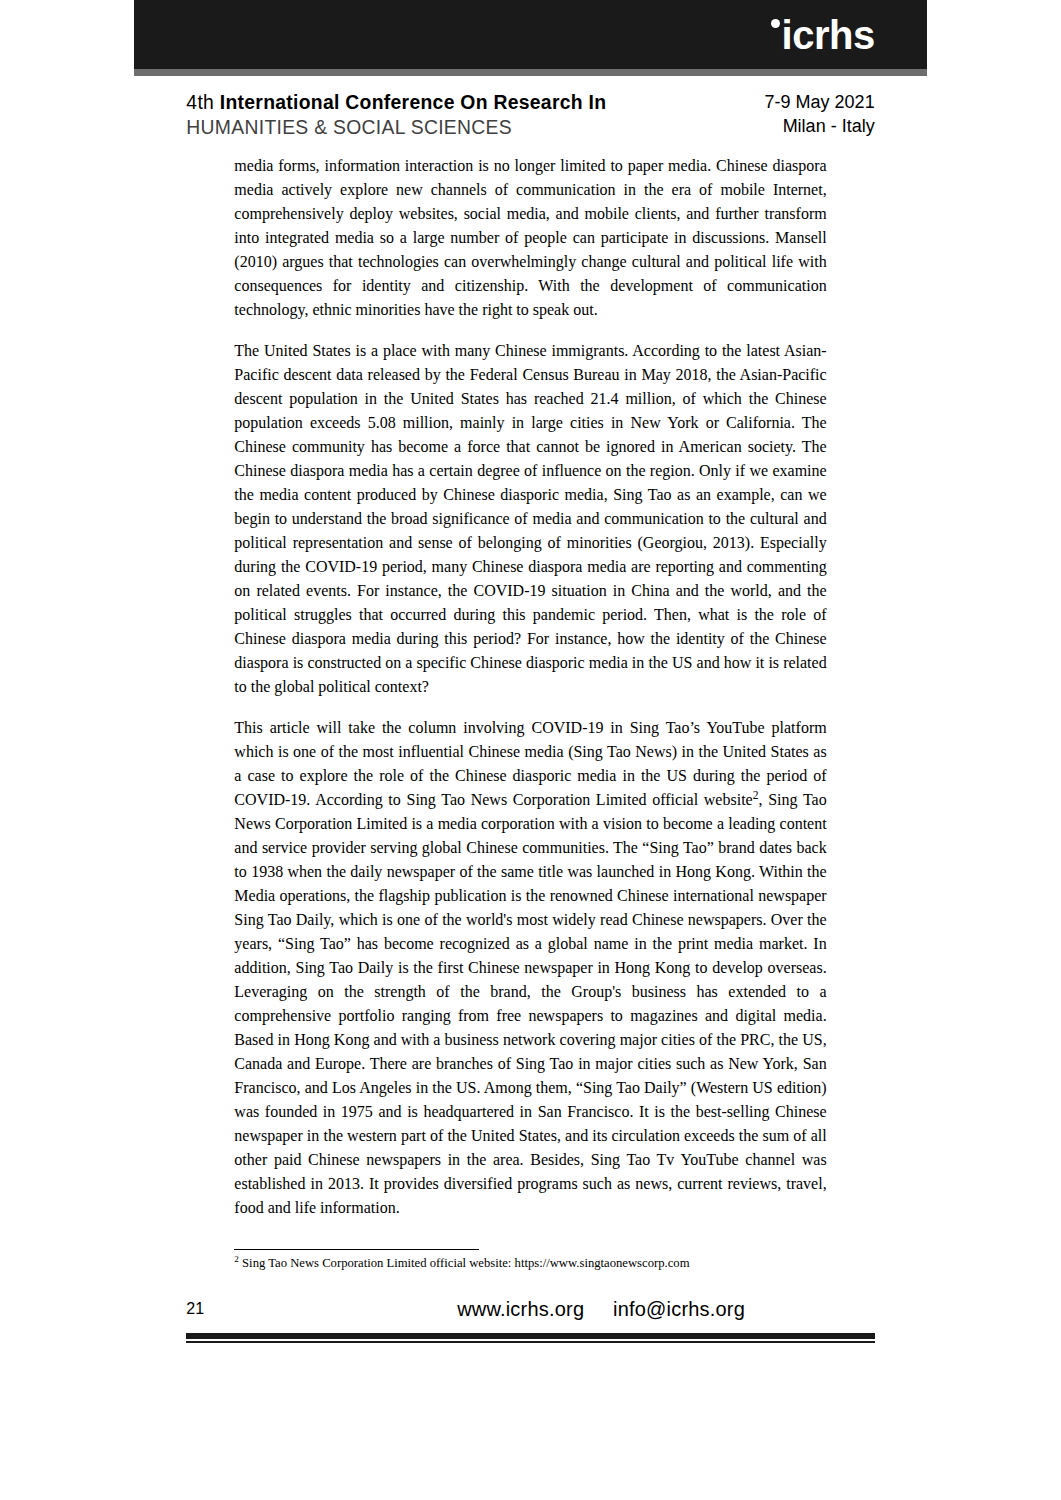icrhs
4th International Conference On Research In
HUMANITIES & SOCIAL SCIENCES
7-9 May 2021
Milan - Italy
media forms, information interaction is no longer limited to paper media. Chinese diaspora media actively explore new channels of communication in the era of mobile Internet, comprehensively deploy websites, social media, and mobile clients, and further transform into integrated media so a large number of people can participate in discussions. Mansell (2010) argues that technologies can overwhelmingly change cultural and political life with consequences for identity and citizenship. With the development of communication technology, ethnic minorities have the right to speak out.
The United States is a place with many Chinese immigrants. According to the latest Asian-Pacific descent data released by the Federal Census Bureau in May 2018, the Asian-Pacific descent population in the United States has reached 21.4 million, of which the Chinese population exceeds 5.08 million, mainly in large cities in New York or California. The Chinese community has become a force that cannot be ignored in American society. The Chinese diaspora media has a certain degree of influence on the region. Only if we examine the media content produced by Chinese diasporic media, Sing Tao as an example, can we begin to understand the broad significance of media and communication to the cultural and political representation and sense of belonging of minorities (Georgiou, 2013). Especially during the COVID-19 period, many Chinese diaspora media are reporting and commenting on related events. For instance, the COVID-19 situation in China and the world, and the political struggles that occurred during this pandemic period. Then, what is the role of Chinese diaspora media during this period? For instance, how the identity of the Chinese diaspora is constructed on a specific Chinese diasporic media in the US and how it is related to the global political context?
This article will take the column involving COVID-19 in Sing Tao’s YouTube platform which is one of the most influential Chinese media (Sing Tao News) in the United States as a case to explore the role of the Chinese diasporic media in the US during the period of COVID-19. According to Sing Tao News Corporation Limited official website2, Sing Tao News Corporation Limited is a media corporation with a vision to become a leading content and service provider serving global Chinese communities. The “Sing Tao” brand dates back to 1938 when the daily newspaper of the same title was launched in Hong Kong. Within the Media operations, the flagship publication is the renowned Chinese international newspaper Sing Tao Daily, which is one of the world's most widely read Chinese newspapers. Over the years, “Sing Tao” has become recognized as a global name in the print media market. In addition, Sing Tao Daily is the first Chinese newspaper in Hong Kong to develop overseas. Leveraging on the strength of the brand, the Group's business has extended to a comprehensive portfolio ranging from free newspapers to magazines and digital media. Based in Hong Kong and with a business network covering major cities of the PRC, the US, Canada and Europe. There are branches of Sing Tao in major cities such as New York, San Francisco, and Los Angeles in the US. Among them, “Sing Tao Daily” (Western US edition) was founded in 1975 and is headquartered in San Francisco. It is the best-selling Chinese newspaper in the western part of the United States, and its circulation exceeds the sum of all other paid Chinese newspapers in the area. Besides, Sing Tao Tv YouTube channel was established in 2013. It provides diversified programs such as news, current reviews, travel, food and life information.
2 Sing Tao News Corporation Limited official website: https://www.singtaonewscorp.com
21
www.icrhs.orginfo@icrhs.org